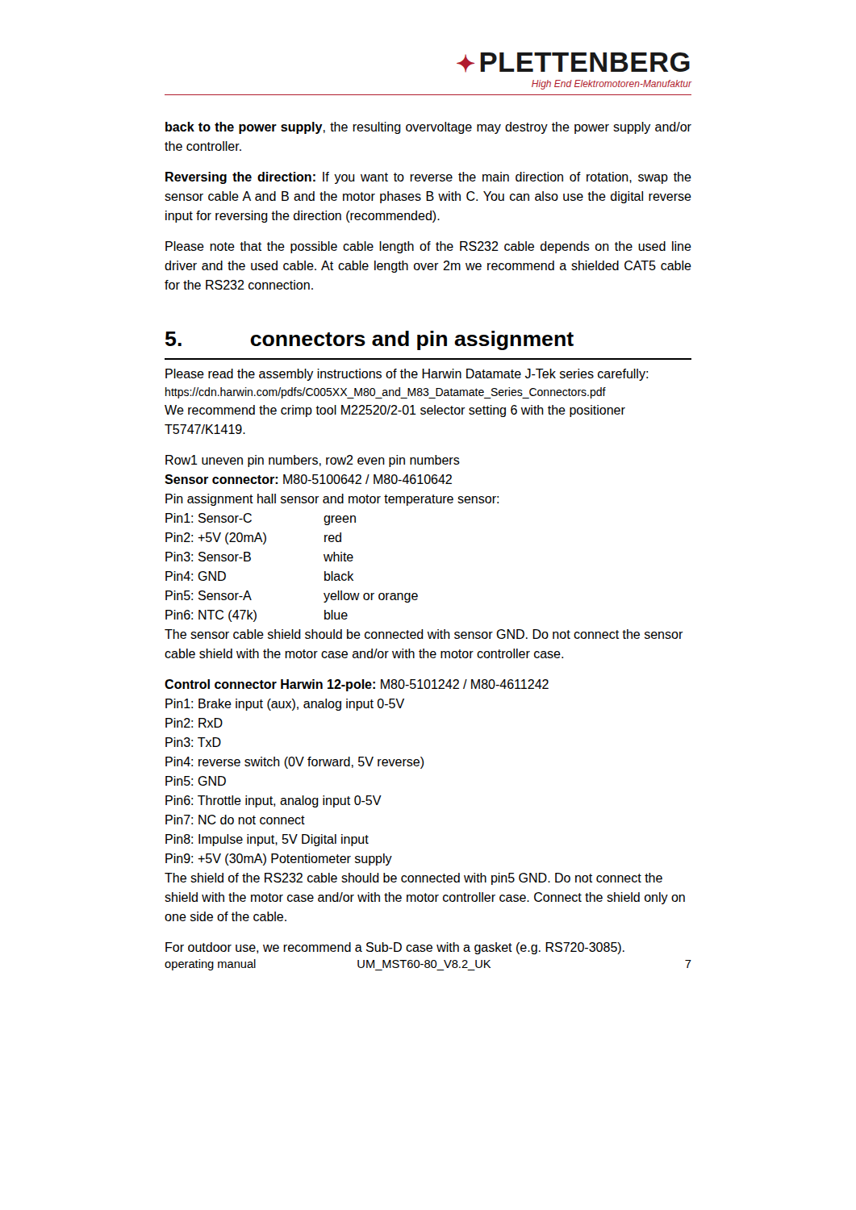✦PLETTENBERG
High End Elektromotoren-Manufaktur
back to the power supply, the resulting overvoltage may destroy the power supply and/or the controller.
Reversing the direction: If you want to reverse the main direction of rotation, swap the sensor cable A and B and the motor phases B with C. You can also use the digital reverse input for reversing the direction (recommended).
Please note that the possible cable length of the RS232 cable depends on the used line driver and the used cable. At cable length over 2m we recommend a shielded CAT5 cable for the RS232 connection.
5. connectors and pin assignment
Please read the assembly instructions of the Harwin Datamate J-Tek series carefully:
https://cdn.harwin.com/pdfs/C005XX_M80_and_M83_Datamate_Series_Connectors.pdf
We recommend the crimp tool M22520/2-01 selector setting 6 with the positioner T5747/K1419.
Row1 uneven pin numbers, row2 even pin numbers
Sensor connector: M80-5100642 / M80-4610642
Pin assignment hall sensor and motor temperature sensor:
Pin1: Sensor-Cgreen
Pin2: +5V (20mA) red
Pin3: Sensor-Bwhite
Pin4: GNDblack
Pin5: Sensor-Ayellow or orange
Pin6: NTC (47k) blue
The sensor cable shield should be connected with sensor GND. Do not connect the sensor cable shield with the motor case and/or with the motor controller case.
Control connector Harwin 12-pole: M80-5101242 / M80-4611242
Pin1: Brake input (aux), analog input 0-5V
Pin2: RxD
Pin3: TxD
Pin4: reverse switch (0V forward, 5V reverse)
Pin5: GND
Pin6: Throttle input, analog input 0-5V
Pin7: NC do not connect
Pin8: Impulse input, 5V Digital input
Pin9: +5V (30mA) Potentiometer supply
The shield of the RS232 cable should be connected with pin5 GND. Do not connect the shield with the motor case and/or with the motor controller case. Connect the shield only on one side of the cable.
For outdoor use, we recommend a Sub-D case with a gasket (e.g. RS720-3085).
operating manual
UM_MST60-80_V8.2_UK
7